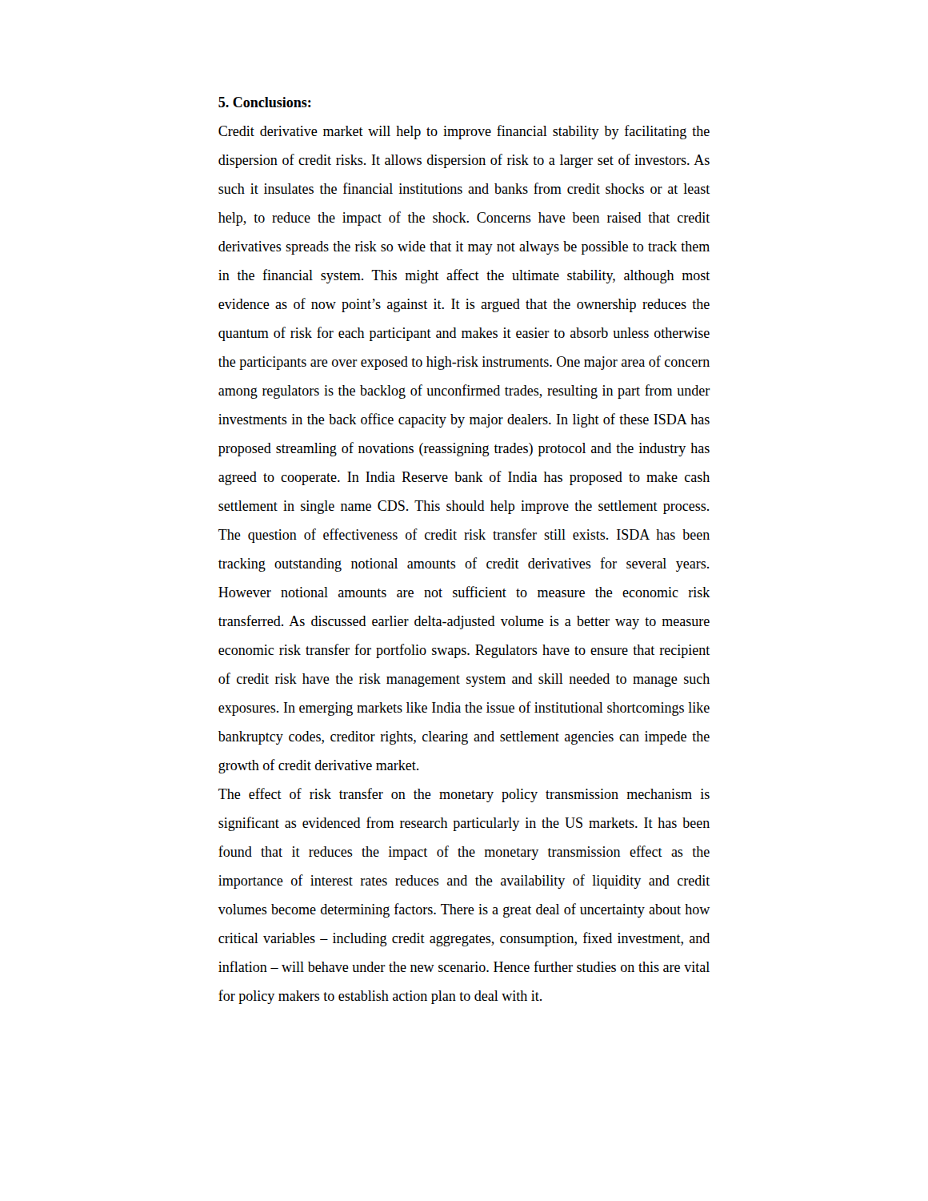5. Conclusions:
Credit derivative market will help to improve financial stability by facilitating the dispersion of credit risks. It allows dispersion of risk to a larger set of investors. As such it insulates the financial institutions and banks from credit shocks or at least help, to reduce the impact of the shock. Concerns have been raised that credit derivatives spreads the risk so wide that it may not always be possible to track them in the financial system. This might affect the ultimate stability, although most evidence as of now point’s against it. It is argued that the ownership reduces the quantum of risk for each participant and makes it easier to absorb unless otherwise the participants are over exposed to high-risk instruments. One major area of concern among regulators is the backlog of unconfirmed trades, resulting in part from under investments in the back office capacity by major dealers. In light of these ISDA has proposed streamling of novations (reassigning trades) protocol and the industry has agreed to cooperate. In India Reserve bank of India has proposed to make cash settlement in single name CDS. This should help improve the settlement process. The question of effectiveness of credit risk transfer still exists. ISDA has been tracking outstanding notional amounts of credit derivatives for several years. However notional amounts are not sufficient to measure the economic risk transferred. As discussed earlier delta-adjusted volume is a better way to measure economic risk transfer for portfolio swaps. Regulators have to ensure that recipient of credit risk have the risk management system and skill needed to manage such exposures. In emerging markets like India the issue of institutional shortcomings like bankruptcy codes, creditor rights, clearing and settlement agencies can impede the growth of credit derivative market.
The effect of risk transfer on the monetary policy transmission mechanism is significant as evidenced from research particularly in the US markets. It has been found that it reduces the impact of the monetary transmission effect as the importance of interest rates reduces and the availability of liquidity and credit volumes become determining factors. There is a great deal of uncertainty about how critical variables – including credit aggregates, consumption, fixed investment, and inflation – will behave under the new scenario. Hence further studies on this are vital for policy makers to establish action plan to deal with it.